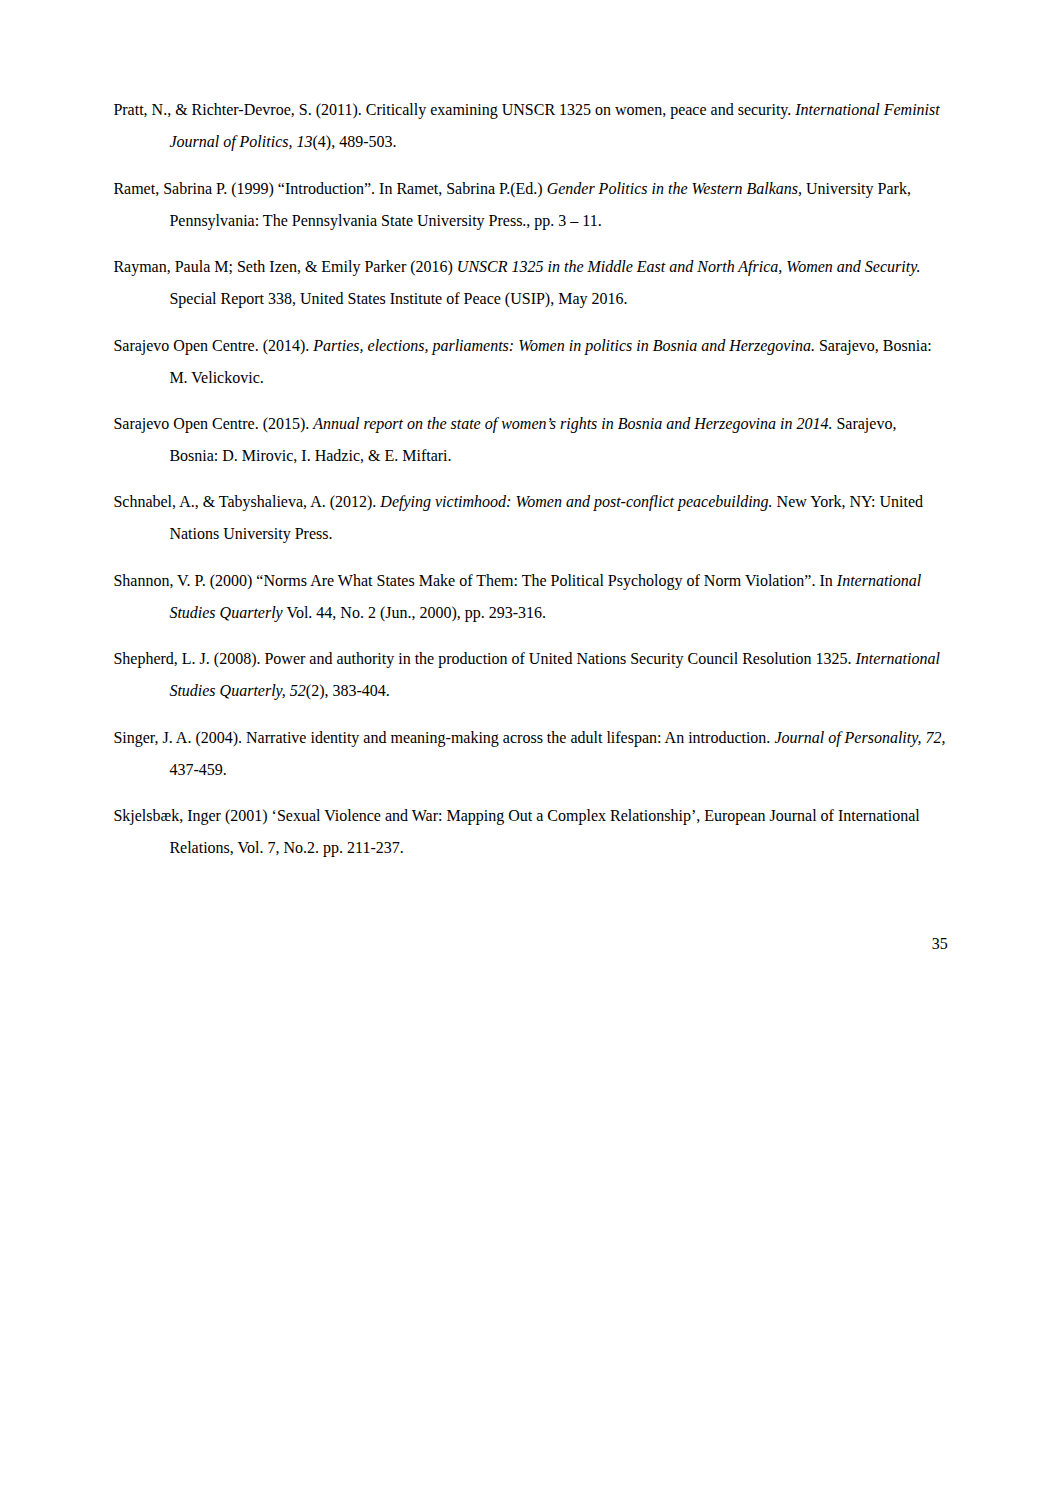Pratt, N., & Richter-Devroe, S. (2011). Critically examining UNSCR 1325 on women, peace and security. International Feminist Journal of Politics, 13(4), 489-503.
Ramet, Sabrina P. (1999) “Introduction”. In Ramet, Sabrina P.(Ed.) Gender Politics in the Western Balkans, University Park, Pennsylvania: The Pennsylvania State University Press., pp. 3 – 11.
Rayman, Paula M; Seth Izen, & Emily Parker (2016) UNSCR 1325 in the Middle East and North Africa, Women and Security. Special Report 338, United States Institute of Peace (USIP), May 2016.
Sarajevo Open Centre. (2014). Parties, elections, parliaments: Women in politics in Bosnia and Herzegovina. Sarajevo, Bosnia: M. Velickovic.
Sarajevo Open Centre. (2015). Annual report on the state of women’s rights in Bosnia and Herzegovina in 2014. Sarajevo, Bosnia: D. Mirovic, I. Hadzic, & E. Miftari.
Schnabel, A., & Tabyshalieva, A. (2012). Defying victimhood: Women and post-conflict peacebuilding. New York, NY: United Nations University Press.
Shannon, V. P. (2000) “Norms Are What States Make of Them: The Political Psychology of Norm Violation”. In International Studies Quarterly Vol. 44, No. 2 (Jun., 2000), pp. 293-316.
Shepherd, L. J. (2008). Power and authority in the production of United Nations Security Council Resolution 1325. International Studies Quarterly, 52(2), 383-404.
Singer, J. A. (2004). Narrative identity and meaning-making across the adult lifespan: An introduction. Journal of Personality, 72, 437-459.
Skjelsbæk, Inger (2001) ‘Sexual Violence and War: Mapping Out a Complex Relationship’, European Journal of International Relations, Vol. 7, No.2. pp. 211-237.
35